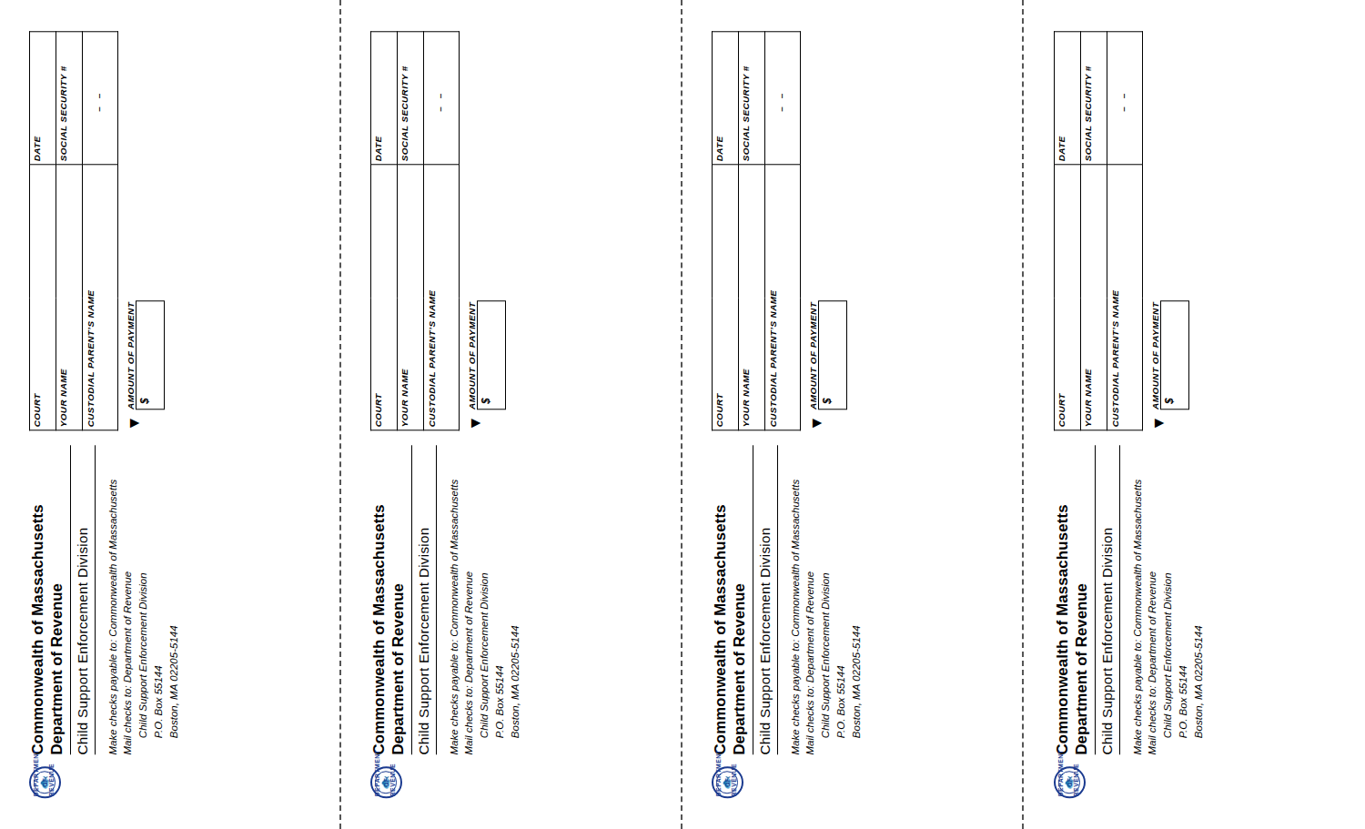Department
🐟
of Revenue
Commonwealth of Massachusetts
Department of Revenue
Child Support Enforcement Division
Make checks payable to: Commonwealth of Massachusetts
Mail checks to: Department of Revenue Child Support Enforcement Division P.O. Box 55144 Boston, MA 02205-5144
| Court | Date |
| --- | --- |
| Your Name | Social Security # |
| Custodial Parent’s Name | –– |
▼
Amount of Payment
$
Department
🐟
of Revenue
Commonwealth of Massachusetts
Department of Revenue
Child Support Enforcement Division
Make checks payable to: Commonwealth of Massachusetts
Mail checks to: Department of Revenue Child Support Enforcement Division P.O. Box 55144 Boston, MA 02205-5144
| Court | Date |
| --- | --- |
| Your Name | Social Security # |
| Custodial Parent’s Name | –– |
▼
Amount of Payment
$
Department
🐟
of Revenue
Commonwealth of Massachusetts
Department of Revenue
Child Support Enforcement Division
Make checks payable to: Commonwealth of Massachusetts
Mail checks to: Department of Revenue Child Support Enforcement Division P.O. Box 55144 Boston, MA 02205-5144
| Court | Date |
| --- | --- |
| Your Name | Social Security # |
| Custodial Parent’s Name | –– |
▼
Amount of Payment
$
Department
🐟
of Revenue
Commonwealth of Massachusetts
Department of Revenue
Child Support Enforcement Division
Make checks payable to: Commonwealth of Massachusetts
Mail checks to: Department of Revenue Child Support Enforcement Division P.O. Box 55144 Boston, MA 02205-5144
| Court | Date |
| --- | --- |
| Your Name | Social Security # |
| Custodial Parent’s Name | –– |
▼
Amount of Payment
$